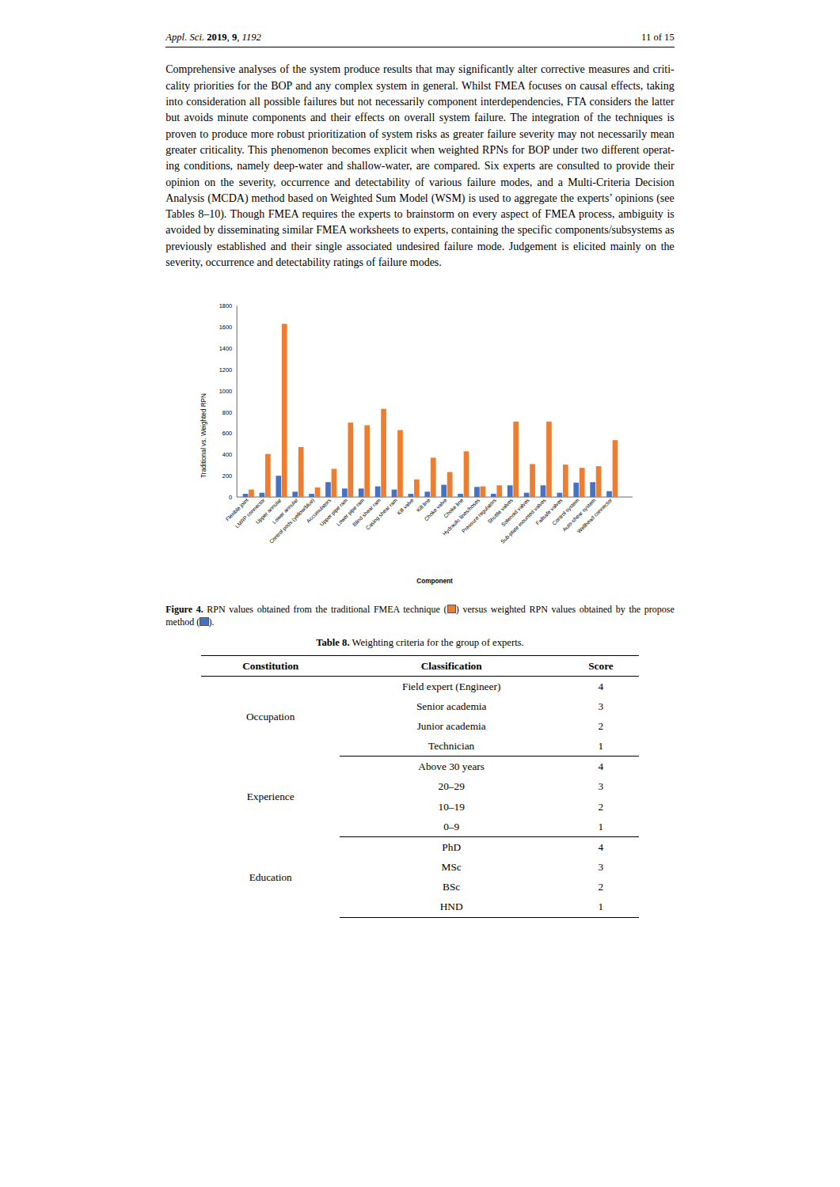Appl. Sci. 2019, 9, 1192
11 of 15
Comprehensive analyses of the system produce results that may significantly alter corrective measures and criticality priorities for the BOP and any complex system in general. Whilst FMEA focuses on causal effects, taking into consideration all possible failures but not necessarily component interdependencies, FTA considers the latter but avoids minute components and their effects on overall system failure. The integration of the techniques is proven to produce more robust prioritization of system risks as greater failure severity may not necessarily mean greater criticality. This phenomenon becomes explicit when weighted RPNs for BOP under two different operating conditions, namely deep-water and shallow-water, are compared. Six experts are consulted to provide their opinion on the severity, occurrence and detectability of various failure modes, and a Multi-Criteria Decision Analysis (MCDA) method based on Weighted Sum Model (WSM) is used to aggregate the experts’ opinions (see Tables 8–10). Though FMEA requires the experts to brainstorm on every aspect of FMEA process, ambiguity is avoided by disseminating similar FMEA worksheets to experts, containing the specific components/subsystems as previously established and their single associated undesired failure mode. Judgement is elicited mainly on the severity, occurrence and detectability ratings of failure modes.
Traditional vs. Weighted RPN 1800 1600 1400 1200 1000 800 600 400 200 0 Flexible joint LMRP connector Upper annular Lower annular Control pods (yellow/blue) Accumulators Upper pipe ram Lower pipe ram Blind shear ram Casing shear ram Kill valve Kill line Choke valve Choke line Hydraulic lines/hoses Pressure regulators Shuttle valves Solenoid valves Sub-plate mounted valves Failsafe valves Control system Auto-shear system Wellhead connector Component
Figure 4. RPN values obtained from the traditional FMEA technique ( ) versus weighted RPN values obtained by the propose method ( ).
Table 8. Weighting criteria for the group of experts.
| Constitution | Classification | Score |
| --- | --- | --- |
| Occupation | Field expert (Engineer) | 4 |
| Senior academia | 3 |
| Junior academia | 2 |
| Technician | 1 |
| Experience | Above 30 years | 4 |
| 20–29 | 3 |
| 10–19 | 2 |
| 0–9 | 1 |
| Education | PhD | 4 |
| MSc | 3 |
| BSc | 2 |
| HND | 1 |